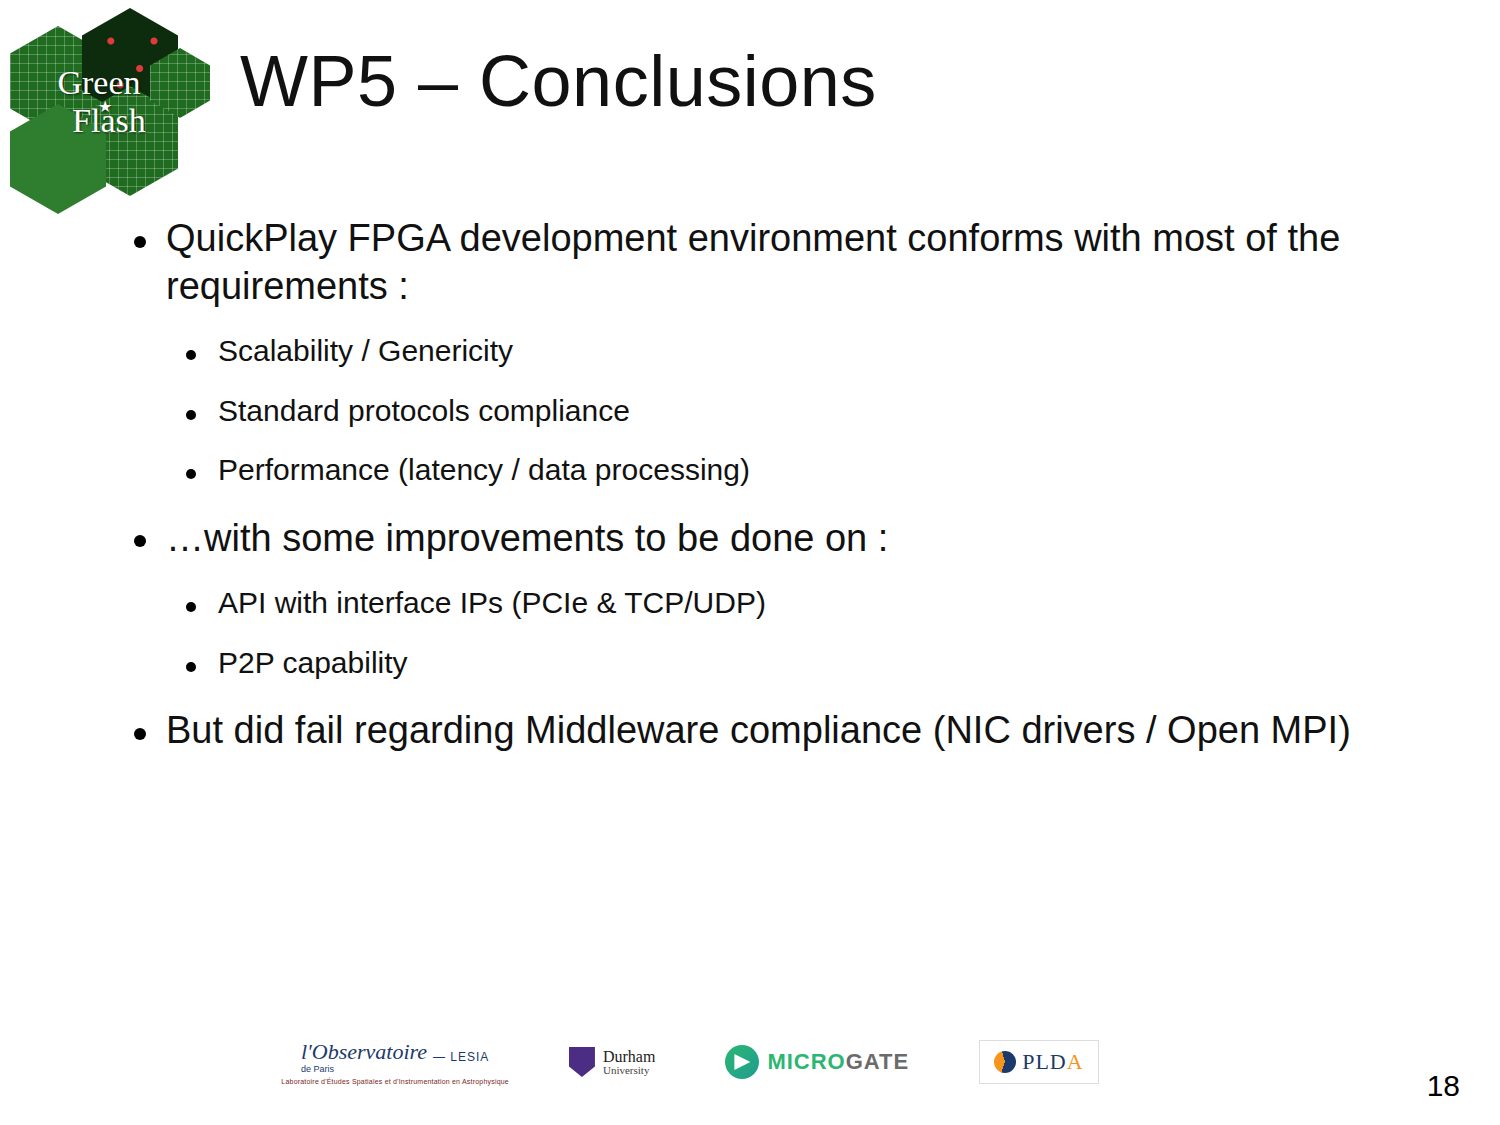Green ★ Flash
WP5 – Conclusions
QuickPlay FPGA development environment conforms with most of the requirements :
Scalability / Genericity
Standard protocols compliance
Performance (latency / data processing)
…with some improvements to be done on :
API with interface IPs (PCIe & TCP/UDP)
P2P capability
But did fail regarding Middleware compliance (NIC drivers / Open MPI)
l'Observatoire
de Paris
— LESIA
Laboratoire d'Études Spatiales et d'Instrumentation en Astrophysique
DurhamUniversity
MICRO GATE
PLDA
18